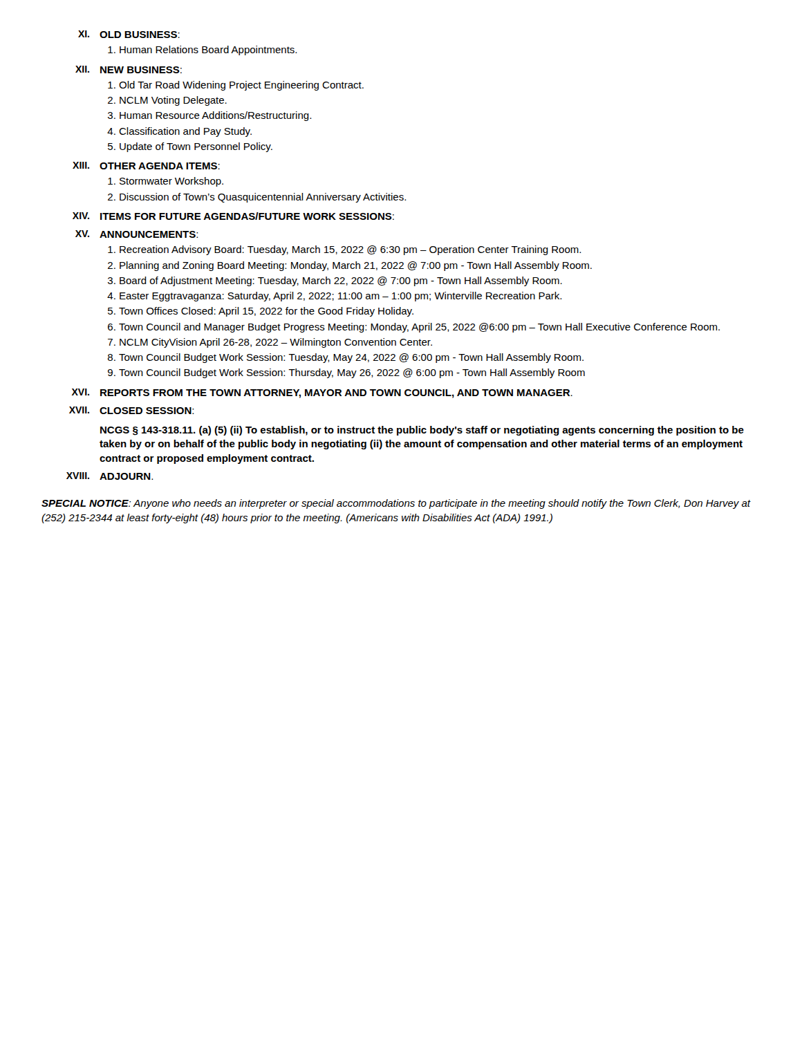XI.
OLD BUSINESS:
Human Relations Board Appointments.
XII.
NEW BUSINESS:
Old Tar Road Widening Project Engineering Contract.
NCLM Voting Delegate.
Human Resource Additions/Restructuring.
Classification and Pay Study.
Update of Town Personnel Policy.
XIII.
OTHER AGENDA ITEMS:
Stormwater Workshop.
Discussion of Town’s Quasquicentennial Anniversary Activities.
XIV.
ITEMS FOR FUTURE AGENDAS/FUTURE WORK SESSIONS:
XV.
ANNOUNCEMENTS:
Recreation Advisory Board: Tuesday, March 15, 2022 @ 6:30 pm – Operation Center Training Room.
Planning and Zoning Board Meeting: Monday, March 21, 2022 @ 7:00 pm - Town Hall Assembly Room.
Board of Adjustment Meeting: Tuesday, March 22, 2022 @ 7:00 pm - Town Hall Assembly Room.
Easter Eggtravaganza: Saturday, April 2, 2022; 11:00 am – 1:00 pm; Winterville Recreation Park.
Town Offices Closed: April 15, 2022 for the Good Friday Holiday.
Town Council and Manager Budget Progress Meeting: Monday, April 25, 2022 @6:00 pm – Town Hall Executive Conference Room.
NCLM CityVision April 26-28, 2022 – Wilmington Convention Center.
Town Council Budget Work Session: Tuesday, May 24, 2022 @ 6:00 pm - Town Hall Assembly Room.
Town Council Budget Work Session: Thursday, May 26, 2022 @ 6:00 pm - Town Hall Assembly Room
XVI.
REPORTS FROM THE TOWN ATTORNEY, MAYOR AND TOWN COUNCIL, AND TOWN MANAGER.
XVII.
CLOSED SESSION:
NCGS § 143-318.11. (a) (5) (ii) To establish, or to instruct the public body's staff or negotiating agents concerning the position to be taken by or on behalf of the public body in negotiating (ii) the amount of compensation and other material terms of an employment contract or proposed employment contract.
XVIII.
ADJOURN.
SPECIAL NOTICE: Anyone who needs an interpreter or special accommodations to participate in the meeting should notify the Town Clerk, Don Harvey at (252) 215-2344 at least forty-eight (48) hours prior to the meeting. (Americans with Disabilities Act (ADA) 1991.)